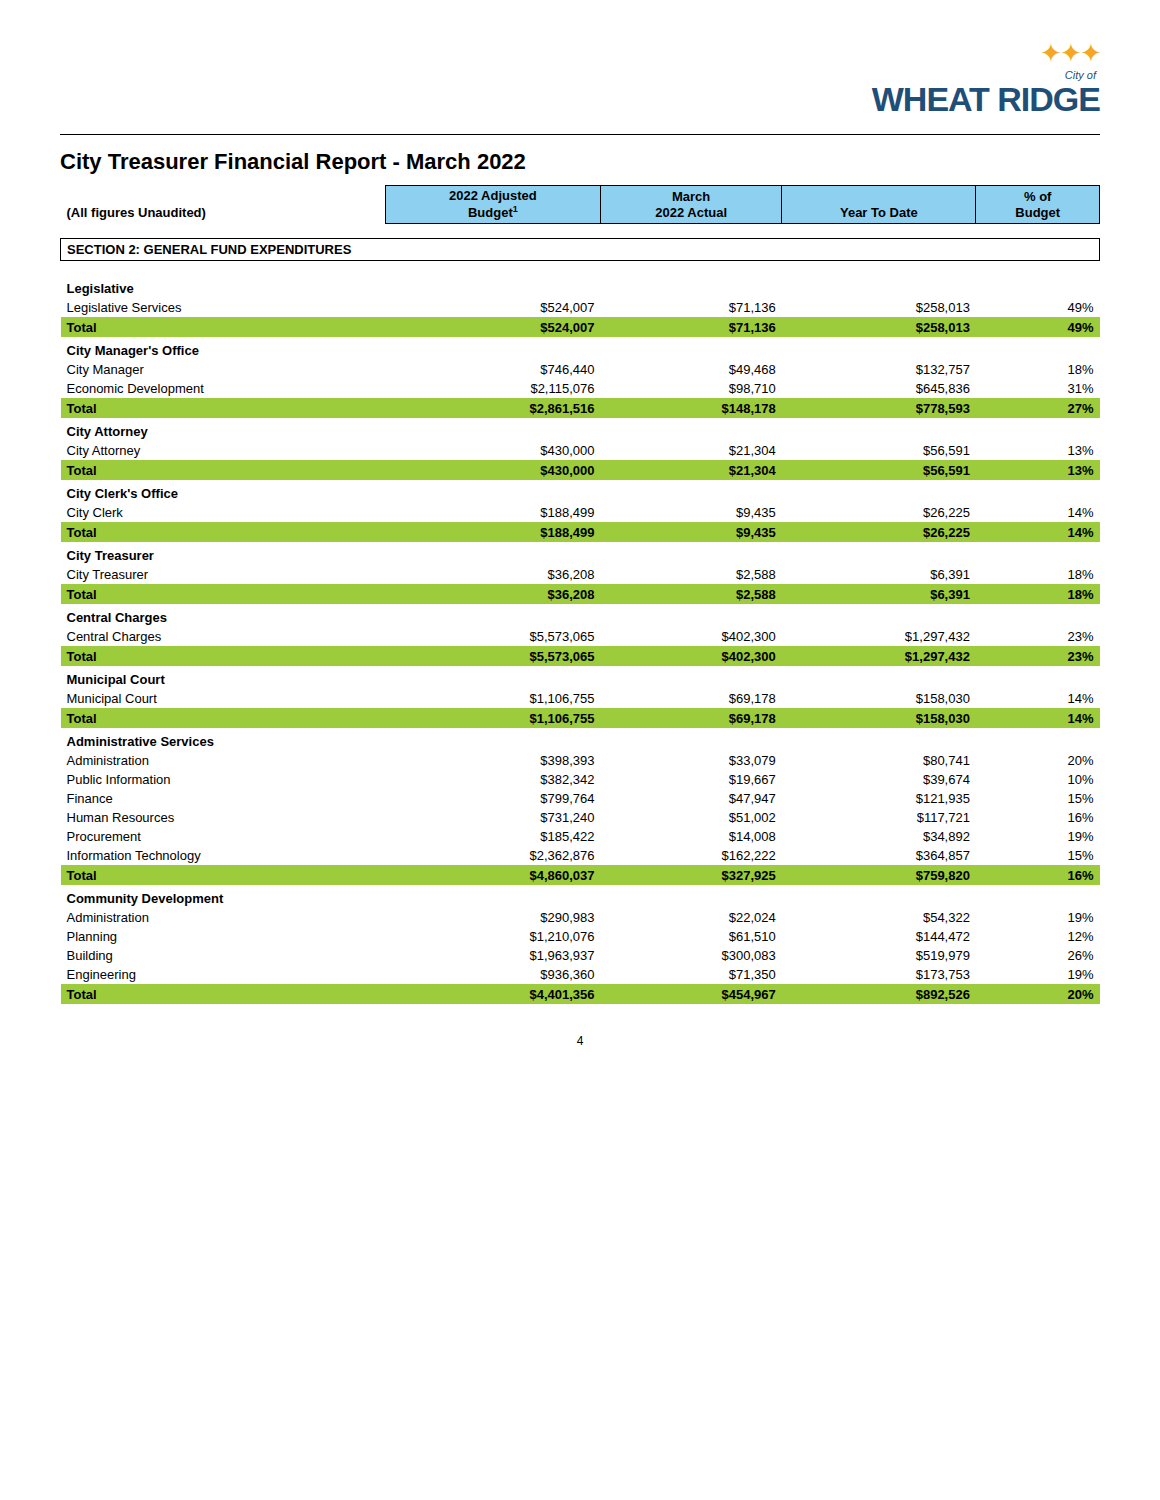✦✦✦
City of
WHEAT RIDGE
City Treasurer Financial Report - March 2022
| (All figures Unaudited) | 2022 Adjusted Budget 1 | March 2022 Actual | Year To Date | % of Budget |
| --- | --- | --- | --- | --- |
| SECTION 2: GENERAL FUND EXPENDITURES |
| Legislative |
| Legislative Services | $524,007 | $71,136 | $258,013 | 49% |
| Total | $524,007 | $71,136 | $258,013 | 49% |
| City Manager's Office |
| City Manager | $746,440 | $49,468 | $132,757 | 18% |
| Economic Development | $2,115,076 | $98,710 | $645,836 | 31% |
| Total | $2,861,516 | $148,178 | $778,593 | 27% |
| City Attorney |
| City Attorney | $430,000 | $21,304 | $56,591 | 13% |
| Total | $430,000 | $21,304 | $56,591 | 13% |
| City Clerk's Office |
| City Clerk | $188,499 | $9,435 | $26,225 | 14% |
| Total | $188,499 | $9,435 | $26,225 | 14% |
| City Treasurer |
| City Treasurer | $36,208 | $2,588 | $6,391 | 18% |
| Total | $36,208 | $2,588 | $6,391 | 18% |
| Central Charges |
| Central Charges | $5,573,065 | $402,300 | $1,297,432 | 23% |
| Total | $5,573,065 | $402,300 | $1,297,432 | 23% |
| Municipal Court |
| Municipal Court | $1,106,755 | $69,178 | $158,030 | 14% |
| Total | $1,106,755 | $69,178 | $158,030 | 14% |
| Administrative Services |
| Administration | $398,393 | $33,079 | $80,741 | 20% |
| Public Information | $382,342 | $19,667 | $39,674 | 10% |
| Finance | $799,764 | $47,947 | $121,935 | 15% |
| Human Resources | $731,240 | $51,002 | $117,721 | 16% |
| Procurement | $185,422 | $14,008 | $34,892 | 19% |
| Information Technology | $2,362,876 | $162,222 | $364,857 | 15% |
| Total | $4,860,037 | $327,925 | $759,820 | 16% |
| Community Development |
| Administration | $290,983 | $22,024 | $54,322 | 19% |
| Planning | $1,210,076 | $61,510 | $144,472 | 12% |
| Building | $1,963,937 | $300,083 | $519,979 | 26% |
| Engineering | $936,360 | $71,350 | $173,753 | 19% |
| Total | $4,401,356 | $454,967 | $892,526 | 20% |
4